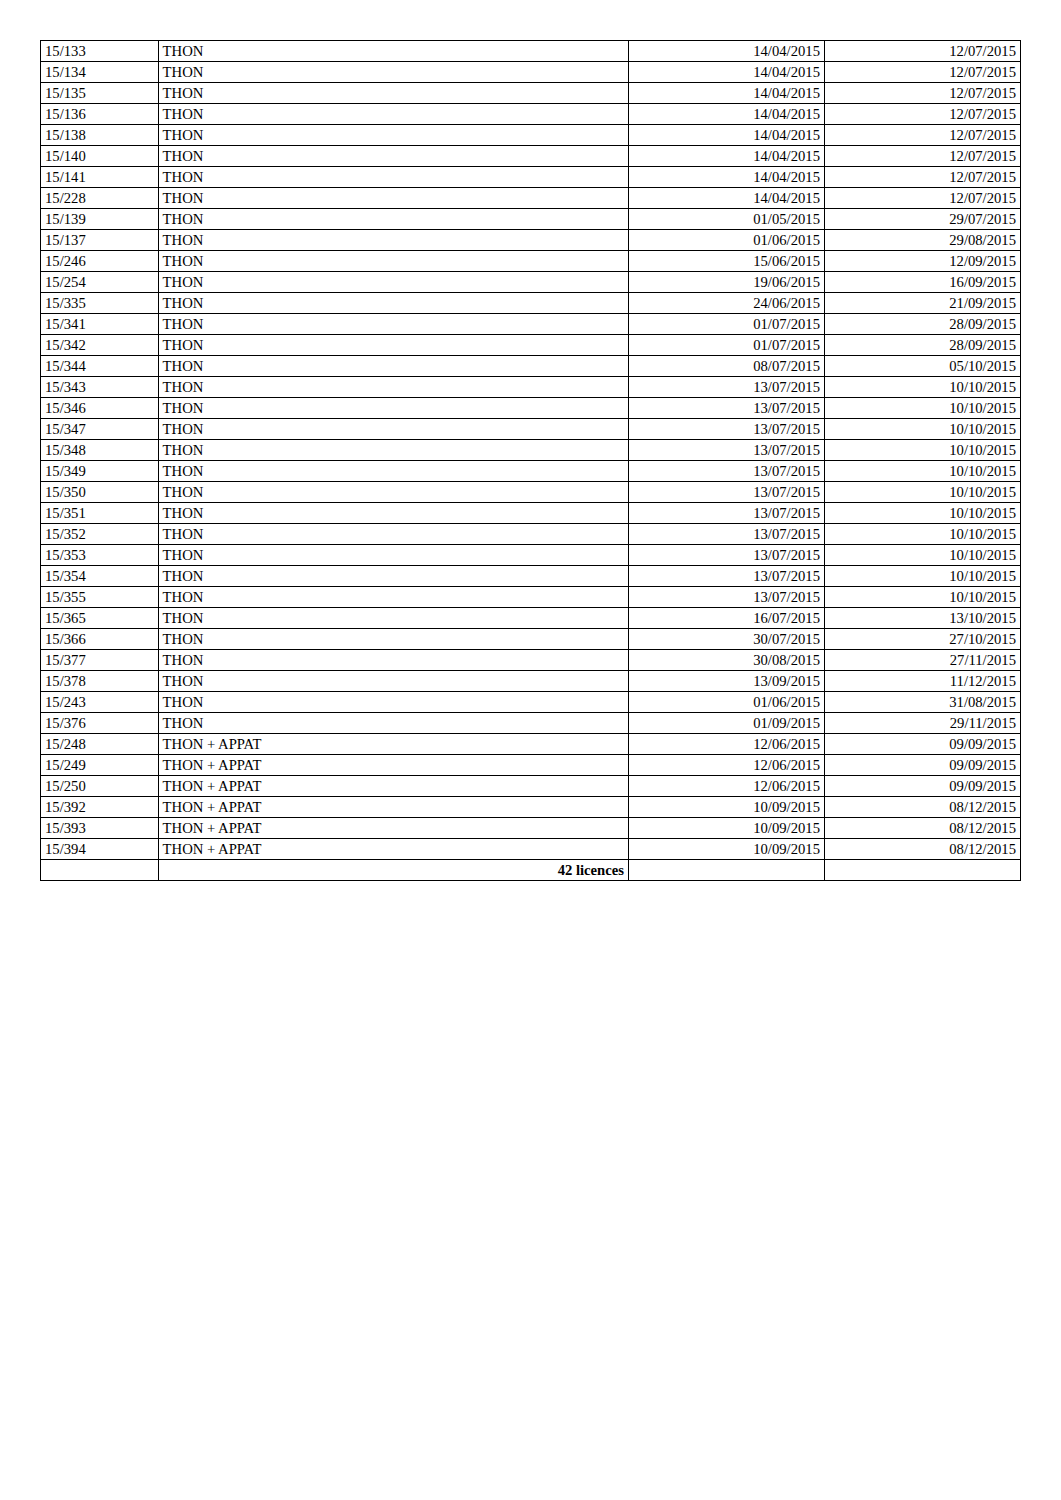| 15/133 | THON | 14/04/2015 | 12/07/2015 |
| 15/134 | THON | 14/04/2015 | 12/07/2015 |
| 15/135 | THON | 14/04/2015 | 12/07/2015 |
| 15/136 | THON | 14/04/2015 | 12/07/2015 |
| 15/138 | THON | 14/04/2015 | 12/07/2015 |
| 15/140 | THON | 14/04/2015 | 12/07/2015 |
| 15/141 | THON | 14/04/2015 | 12/07/2015 |
| 15/228 | THON | 14/04/2015 | 12/07/2015 |
| 15/139 | THON | 01/05/2015 | 29/07/2015 |
| 15/137 | THON | 01/06/2015 | 29/08/2015 |
| 15/246 | THON | 15/06/2015 | 12/09/2015 |
| 15/254 | THON | 19/06/2015 | 16/09/2015 |
| 15/335 | THON | 24/06/2015 | 21/09/2015 |
| 15/341 | THON | 01/07/2015 | 28/09/2015 |
| 15/342 | THON | 01/07/2015 | 28/09/2015 |
| 15/344 | THON | 08/07/2015 | 05/10/2015 |
| 15/343 | THON | 13/07/2015 | 10/10/2015 |
| 15/346 | THON | 13/07/2015 | 10/10/2015 |
| 15/347 | THON | 13/07/2015 | 10/10/2015 |
| 15/348 | THON | 13/07/2015 | 10/10/2015 |
| 15/349 | THON | 13/07/2015 | 10/10/2015 |
| 15/350 | THON | 13/07/2015 | 10/10/2015 |
| 15/351 | THON | 13/07/2015 | 10/10/2015 |
| 15/352 | THON | 13/07/2015 | 10/10/2015 |
| 15/353 | THON | 13/07/2015 | 10/10/2015 |
| 15/354 | THON | 13/07/2015 | 10/10/2015 |
| 15/355 | THON | 13/07/2015 | 10/10/2015 |
| 15/365 | THON | 16/07/2015 | 13/10/2015 |
| 15/366 | THON | 30/07/2015 | 27/10/2015 |
| 15/377 | THON | 30/08/2015 | 27/11/2015 |
| 15/378 | THON | 13/09/2015 | 11/12/2015 |
| 15/243 | THON | 01/06/2015 | 31/08/2015 |
| 15/376 | THON | 01/09/2015 | 29/11/2015 |
| 15/248 | THON + APPAT | 12/06/2015 | 09/09/2015 |
| 15/249 | THON + APPAT | 12/06/2015 | 09/09/2015 |
| 15/250 | THON + APPAT | 12/06/2015 | 09/09/2015 |
| 15/392 | THON + APPAT | 10/09/2015 | 08/12/2015 |
| 15/393 | THON + APPAT | 10/09/2015 | 08/12/2015 |
| 15/394 | THON + APPAT | 10/09/2015 | 08/12/2015 |
| | 42 licences | | |